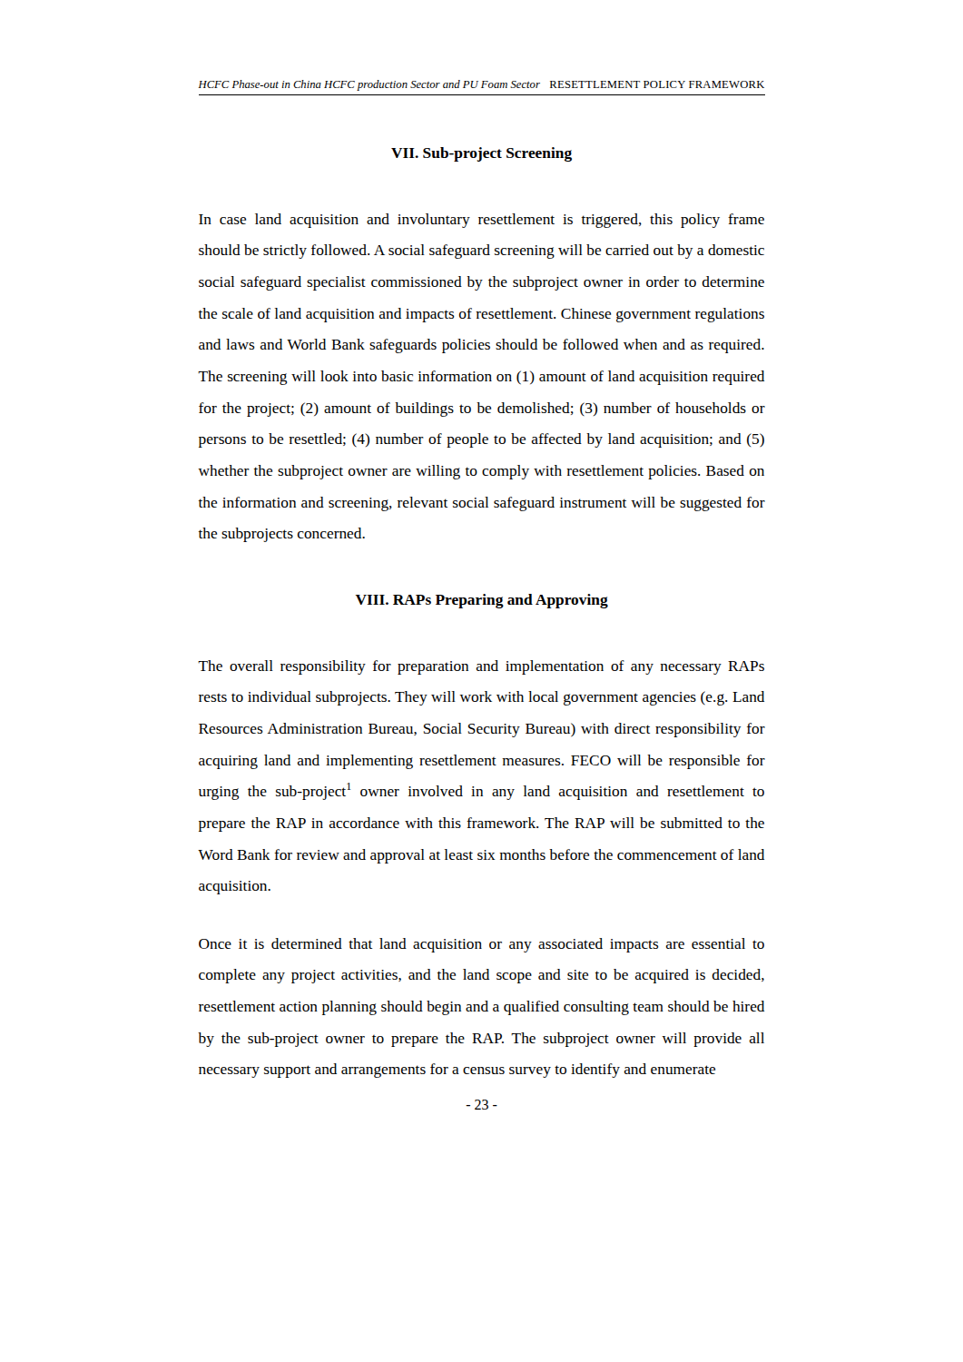HCFC Phase-out in China HCFC production Sector and PU Foam Sector RESETTLEMENT POLICY FRAMEWORK
VII. Sub-project Screening
In case land acquisition and involuntary resettlement is triggered, this policy frame should be strictly followed. A social safeguard screening will be carried out by a domestic social safeguard specialist commissioned by the subproject owner in order to determine the scale of land acquisition and impacts of resettlement. Chinese government regulations and laws and World Bank safeguards policies should be followed when and as required. The screening will look into basic information on (1) amount of land acquisition required for the project; (2) amount of buildings to be demolished; (3) number of households or persons to be resettled; (4) number of people to be affected by land acquisition; and (5) whether the subproject owner are willing to comply with resettlement policies. Based on the information and screening, relevant social safeguard instrument will be suggested for the subprojects concerned.
VIII. RAPs Preparing and Approving
The overall responsibility for preparation and implementation of any necessary RAPs rests to individual subprojects. They will work with local government agencies (e.g. Land Resources Administration Bureau, Social Security Bureau) with direct responsibility for acquiring land and implementing resettlement measures. FECO will be responsible for urging the sub-project1 owner involved in any land acquisition and resettlement to prepare the RAP in accordance with this framework. The RAP will be submitted to the Word Bank for review and approval at least six months before the commencement of land acquisition.
Once it is determined that land acquisition or any associated impacts are essential to complete any project activities, and the land scope and site to be acquired is decided, resettlement action planning should begin and a qualified consulting team should be hired by the sub-project owner to prepare the RAP. The subproject owner will provide all necessary support and arrangements for a census survey to identify and enumerate
- 23 -